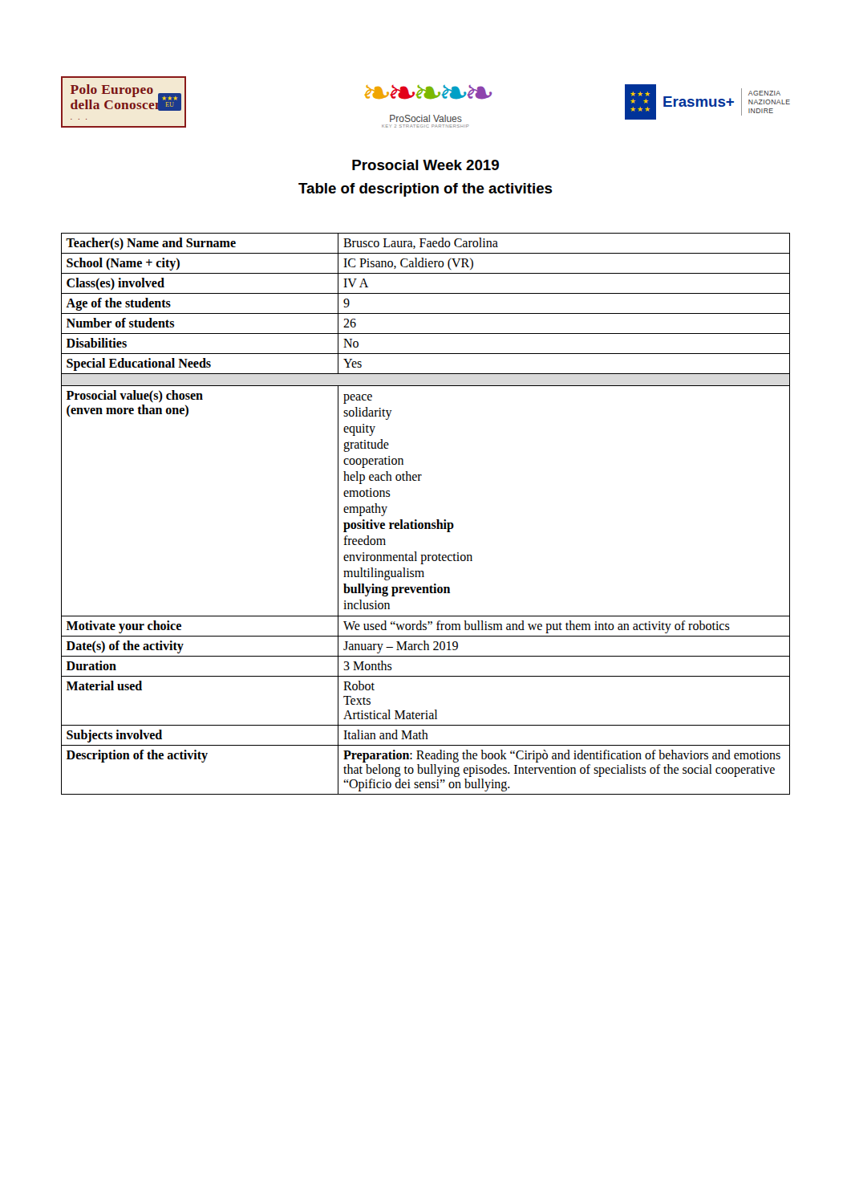Polo Europeo
della Conoscenza
. . .
★★★
EU
❧❧❧❧❧
ProSocial Values
KEY 2 STRATEGIC PARTNERSHIP
★★★
★ ★
★★★
Erasmus+
AGENZIA
NAZIONALE
INDIRE
Prosocial Week 2019
Table of description of the activities
| Teacher(s) Name and Surname | Brusco Laura, Faedo Carolina |
| School (Name + city) | IC Pisano, Caldiero (VR) |
| Class(es) involved | IV A |
| Age of the students | 9 |
| Number of students | 26 |
| Disabilities | No |
| Special Educational Needs | Yes |
| Prosocial value(s) chosen (enven more than one) | peace solidarity equity gratitude cooperation help each other emotions empathy positive relationship freedom environmental protection multilingualism bullying prevention inclusion |
| Motivate your choice | We used “words” from bullism and we put them into an activity of robotics |
| Date(s) of the activity | January – March 2019 |
| Duration | 3 Months |
| Material used | Robot Texts Artistical Material |
| Subjects involved | Italian and Math |
| Description of the activity | Preparation : Reading the book “Ciripò and identification of behaviors and emotions that belong to bullying episodes. Intervention of specialists of the social cooperative “Opificio dei sensi” on bullying. |